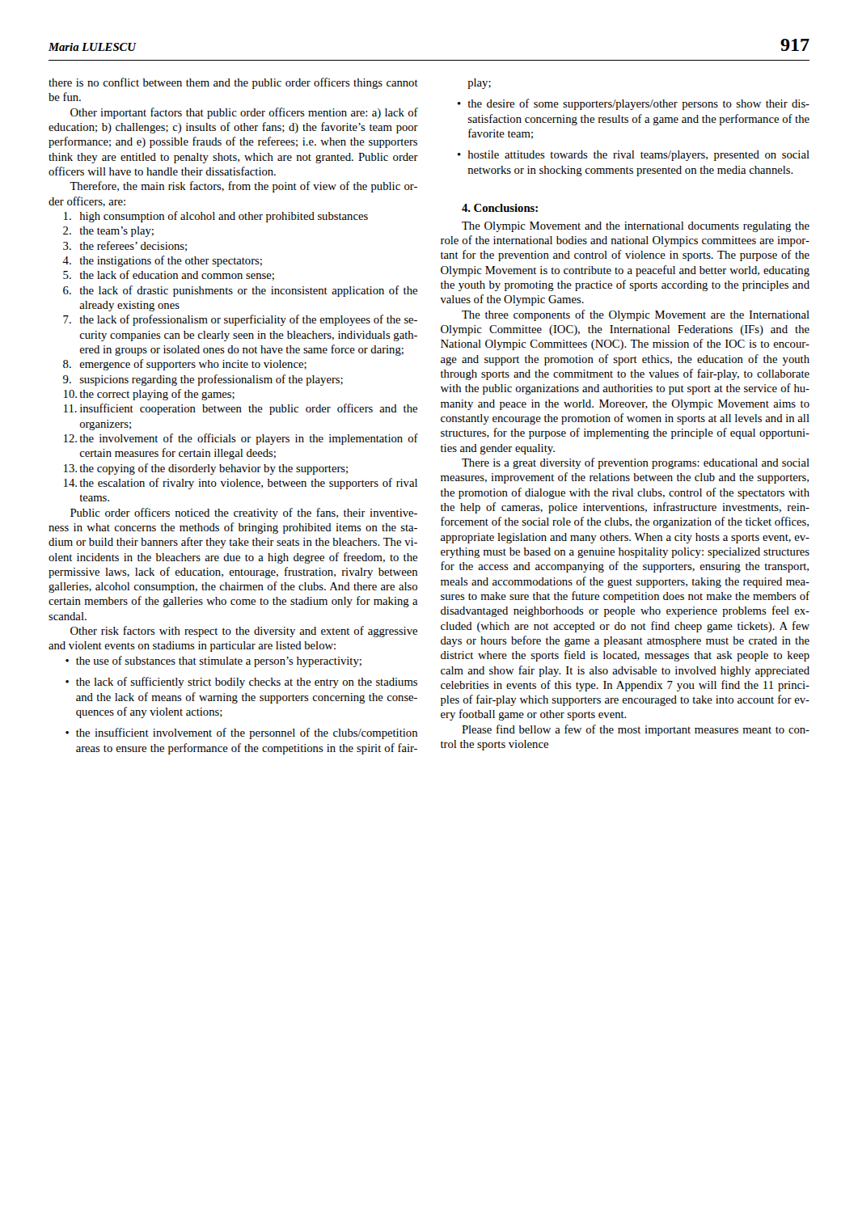Maria LULESCU
917
there is no conflict between them and the public order officers things cannot be fun.
Other important factors that public order officers mention are: a) lack of education; b) challenges; c) insults of other fans; d) the favorite’s team poor performance; and e) possible frauds of the referees; i.e. when the supporters think they are entitled to penalty shots, which are not granted. Public order officers will have to handle their dissatisfaction.
Therefore, the main risk factors, from the point of view of the public order officers, are:
1. high consumption of alcohol and other prohibited substances
2. the team’s play;
3. the referees’ decisions;
4. the instigations of the other spectators;
5. the lack of education and common sense;
6. the lack of drastic punishments or the inconsistent application of the already existing ones
7. the lack of professionalism or superficiality of the employees of the security companies can be clearly seen in the bleachers, individuals gathered in groups or isolated ones do not have the same force or daring;
8. emergence of supporters who incite to violence;
9. suspicions regarding the professionalism of the players;
10. the correct playing of the games;
11. insufficient cooperation between the public order officers and the organizers;
12. the involvement of the officials or players in the implementation of certain measures for certain illegal deeds;
13. the copying of the disorderly behavior by the supporters;
14. the escalation of rivalry into violence, between the supporters of rival teams.
Public order officers noticed the creativity of the fans, their inventiveness in what concerns the methods of bringing prohibited items on the stadium or build their banners after they take their seats in the bleachers. The violent incidents in the bleachers are due to a high degree of freedom, to the permissive laws, lack of education, entourage, frustration, rivalry between galleries, alcohol consumption, the chairmen of the clubs. And there are also certain members of the galleries who come to the stadium only for making a scandal.
Other risk factors with respect to the diversity and extent of aggressive and violent events on stadiums in particular are listed below:
the use of substances that stimulate a person’s hyperactivity;
the lack of sufficiently strict bodily checks at the entry on the stadiums and the lack of means of warning the supporters concerning the consequences of any violent actions;
the insufficient involvement of the personnel of the clubs/competition areas to ensure the performance of the competitions in the spirit of fair-play;
the desire of some supporters/players/other persons to show their dissatisfaction concerning the results of a game and the performance of the favorite team;
hostile attitudes towards the rival teams/players, presented on social networks or in shocking comments presented on the media channels.
4. Conclusions:
The Olympic Movement and the international documents regulating the role of the international bodies and national Olympics committees are important for the prevention and control of violence in sports. The purpose of the Olympic Movement is to contribute to a peaceful and better world, educating the youth by promoting the practice of sports according to the principles and values of the Olympic Games.
The three components of the Olympic Movement are the International Olympic Committee (IOC), the International Federations (IFs) and the National Olympic Committees (NOC). The mission of the IOC is to encourage and support the promotion of sport ethics, the education of the youth through sports and the commitment to the values of fair-play, to collaborate with the public organizations and authorities to put sport at the service of humanity and peace in the world. Moreover, the Olympic Movement aims to constantly encourage the promotion of women in sports at all levels and in all structures, for the purpose of implementing the principle of equal opportunities and gender equality.
There is a great diversity of prevention programs: educational and social measures, improvement of the relations between the club and the supporters, the promotion of dialogue with the rival clubs, control of the spectators with the help of cameras, police interventions, infrastructure investments, reinforcement of the social role of the clubs, the organization of the ticket offices, appropriate legislation and many others. When a city hosts a sports event, everything must be based on a genuine hospitality policy: specialized structures for the access and accompanying of the supporters, ensuring the transport, meals and accommodations of the guest supporters, taking the required measures to make sure that the future competition does not make the members of disadvantaged neighborhoods or people who experience problems feel excluded (which are not accepted or do not find cheep game tickets). A few days or hours before the game a pleasant atmosphere must be crated in the district where the sports field is located, messages that ask people to keep calm and show fair play. It is also advisable to involved highly appreciated celebrities in events of this type. In Appendix 7 you will find the 11 principles of fair-play which supporters are encouraged to take into account for every football game or other sports event.
Please find bellow a few of the most important measures meant to control the sports violence